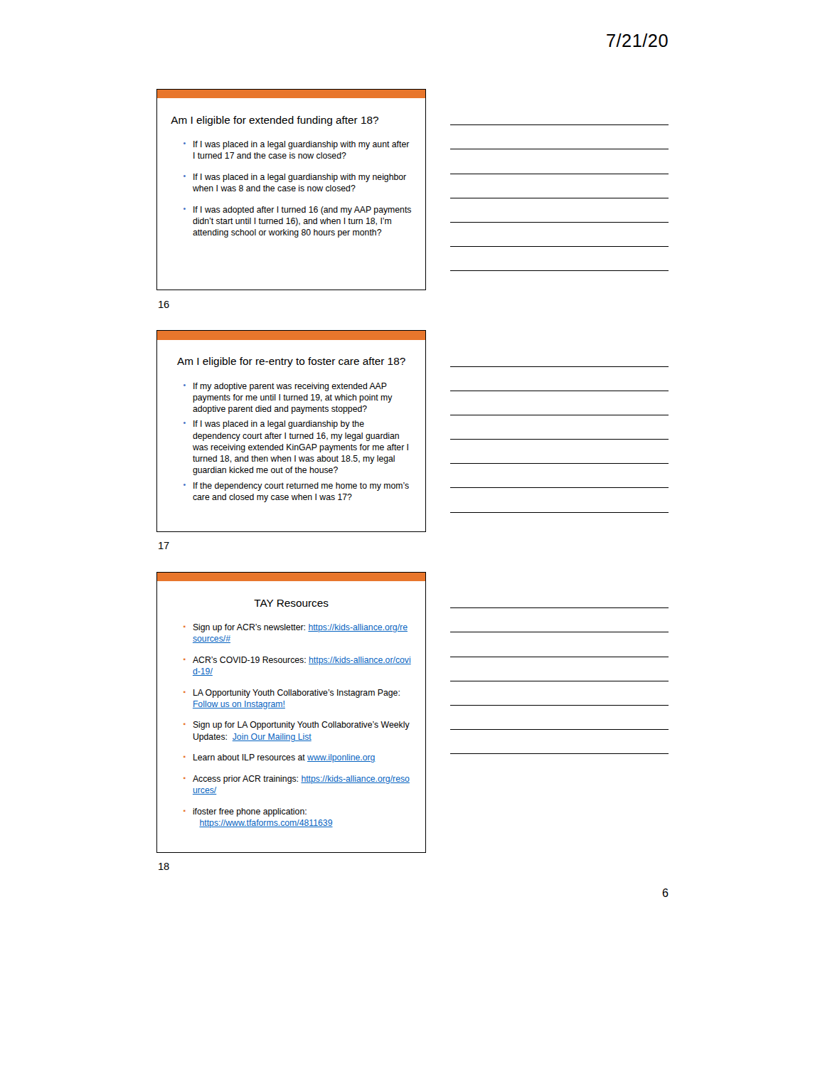7/21/20
Am I eligible for extended funding after 18?
If I was placed in a legal guardianship with my aunt after I turned 17 and the case is now closed?
If I was placed in a legal guardianship with my neighbor when I was 8 and the case is now closed?
If I was adopted after I turned 16 (and my AAP payments didn’t start until I turned 16), and when I turn 18, I’m attending school or working 80 hours per month?
16
Am I eligible for re-entry to foster care after 18?
If my adoptive parent was receiving extended AAP payments for me until I turned 19, at which point my adoptive parent died and payments stopped?
If I was placed in a legal guardianship by the dependency court after I turned 16, my legal guardian was receiving extended KinGAP payments for me after I turned 18, and then when I was about 18.5, my legal guardian kicked me out of the house?
If the dependency court returned me home to my mom’s care and closed my case when I was 17?
17
TAY Resources
Sign up for ACR’s newsletter: https://kids-alliance.org/resources/#
ACR’s COVID-19 Resources: https://kids-alliance.or/covid-19/
LA Opportunity Youth Collaborative’s Instagram Page:
Follow us on Instagram!
Sign up for LA Opportunity Youth Collaborative’s Weekly Updates: Join Our Mailing List
Learn about ILP resources at www.ilponline.org
Access prior ACR trainings: https://kids-alliance.org/resources/
ifoster free phone application:
https://www.tfaforms.com/4811639
18
6